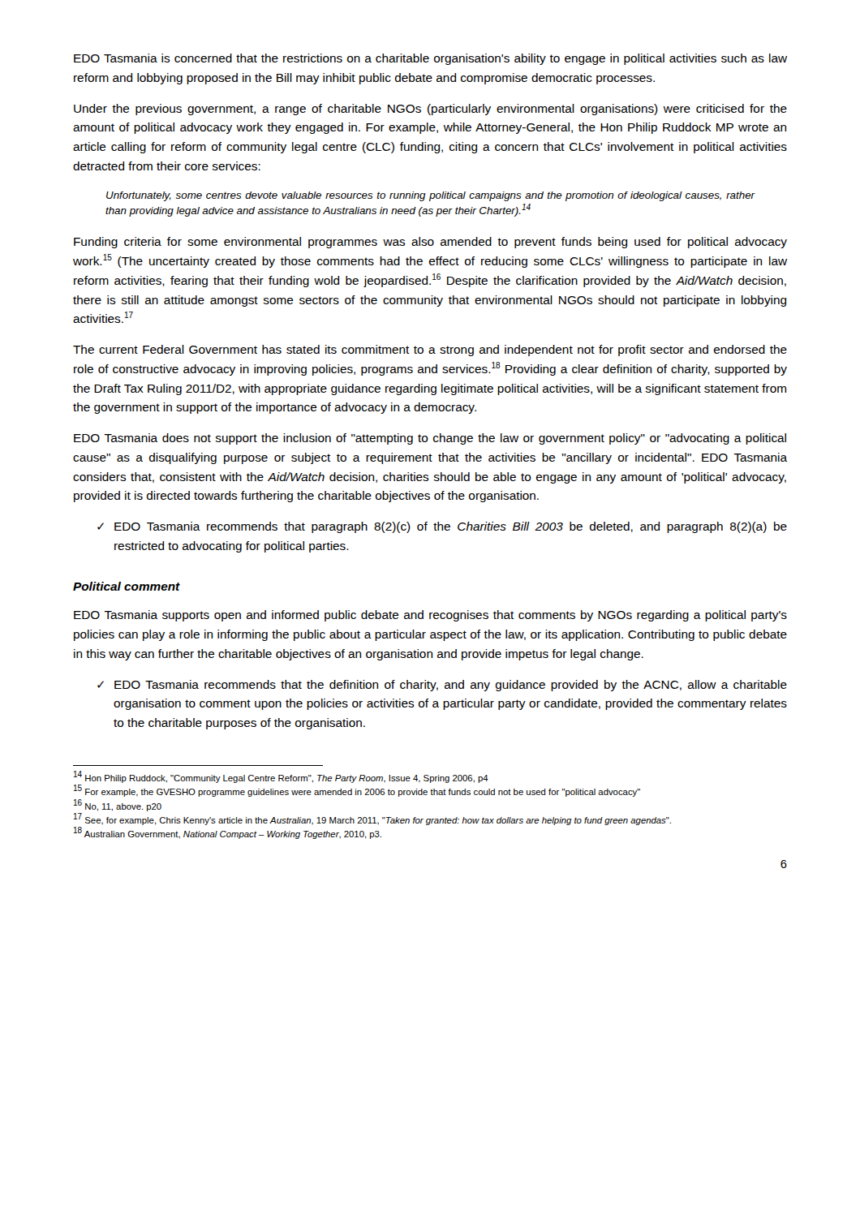EDO Tasmania is concerned that the restrictions on a charitable organisation's ability to engage in political activities such as law reform and lobbying proposed in the Bill may inhibit public debate and compromise democratic processes.
Under the previous government, a range of charitable NGOs (particularly environmental organisations) were criticised for the amount of political advocacy work they engaged in. For example, while Attorney-General, the Hon Philip Ruddock MP wrote an article calling for reform of community legal centre (CLC) funding, citing a concern that CLCs' involvement in political activities detracted from their core services:
Unfortunately, some centres devote valuable resources to running political campaigns and the promotion of ideological causes, rather than providing legal advice and assistance to Australians in need (as per their Charter).14
Funding criteria for some environmental programmes was also amended to prevent funds being used for political advocacy work.15 (The uncertainty created by those comments had the effect of reducing some CLCs' willingness to participate in law reform activities, fearing that their funding wold be jeopardised.16 Despite the clarification provided by the Aid/Watch decision, there is still an attitude amongst some sectors of the community that environmental NGOs should not participate in lobbying activities.17
The current Federal Government has stated its commitment to a strong and independent not for profit sector and endorsed the role of constructive advocacy in improving policies, programs and services.18 Providing a clear definition of charity, supported by the Draft Tax Ruling 2011/D2, with appropriate guidance regarding legitimate political activities, will be a significant statement from the government in support of the importance of advocacy in a democracy.
EDO Tasmania does not support the inclusion of "attempting to change the law or government policy" or "advocating a political cause" as a disqualifying purpose or subject to a requirement that the activities be "ancillary or incidental". EDO Tasmania considers that, consistent with the Aid/Watch decision, charities should be able to engage in any amount of 'political' advocacy, provided it is directed towards furthering the charitable objectives of the organisation.
EDO Tasmania recommends that paragraph 8(2)(c) of the Charities Bill 2003 be deleted, and paragraph 8(2)(a) be restricted to advocating for political parties.
Political comment
EDO Tasmania supports open and informed public debate and recognises that comments by NGOs regarding a political party's policies can play a role in informing the public about a particular aspect of the law, or its application. Contributing to public debate in this way can further the charitable objectives of an organisation and provide impetus for legal change.
EDO Tasmania recommends that the definition of charity, and any guidance provided by the ACNC, allow a charitable organisation to comment upon the policies or activities of a particular party or candidate, provided the commentary relates to the charitable purposes of the organisation.
14 Hon Philip Ruddock, "Community Legal Centre Reform", The Party Room, Issue 4, Spring 2006, p4
15 For example, the GVESHO programme guidelines were amended in 2006 to provide that funds could not be used for "political advocacy"
16 No, 11, above. p20
17 See, for example, Chris Kenny's article in the Australian, 19 March 2011, "Taken for granted: how tax dollars are helping to fund green agendas".
18 Australian Government, National Compact – Working Together, 2010, p3.
6